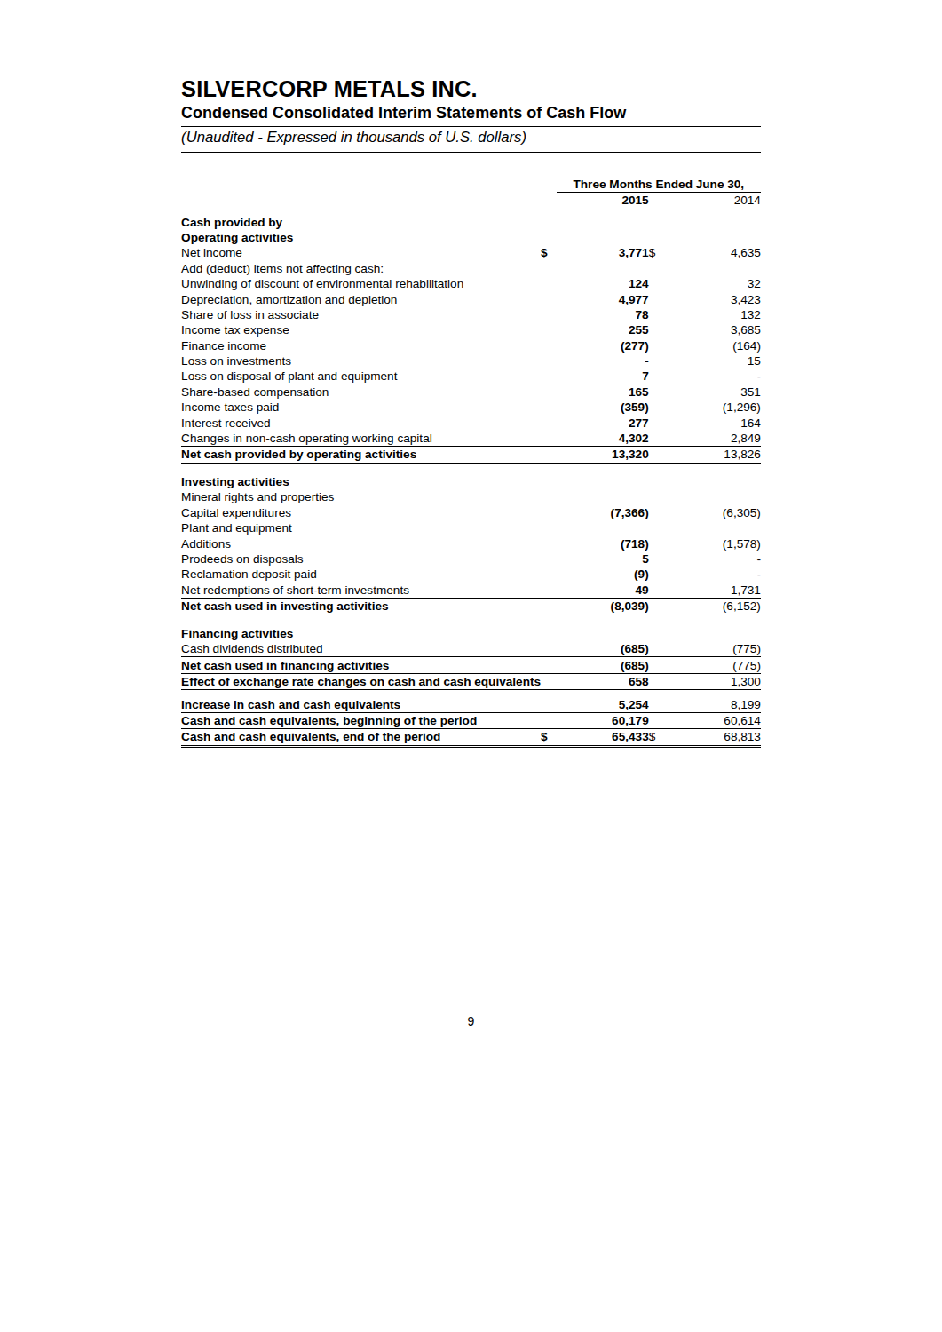SILVERCORP METALS INC.
Condensed Consolidated Interim Statements of Cash Flow
(Unaudited - Expressed in thousands of U.S. dollars)
| | | Three Months Ended June 30, |
| | | 2015 | | 2014 |
| Cash provided by | | | | |
| Operating activities | | | | |
| Net income | $ | 3,771 | $ | 4,635 |
| Add (deduct) items not affecting cash: | | | | |
| Unwinding of discount of environmental rehabilitation | | 124 | | 32 |
| Depreciation, amortization and depletion | | 4,977 | | 3,423 |
| Share of loss in associate | | 78 | | 132 |
| Income tax expense | | 255 | | 3,685 |
| Finance income | | (277) | | (164) |
| Loss on investments | | - | | 15 |
| Loss on disposal of plant and equipment | | 7 | | - |
| Share-based compensation | | 165 | | 351 |
| Income taxes paid | | (359) | | (1,296) |
| Interest received | | 277 | | 164 |
| Changes in non-cash operating working capital | | 4,302 | | 2,849 |
| Net cash provided by operating activities | | 13,320 | | 13,826 |
| Investing activities | | | | |
| Mineral rights and properties | | | | |
| Capital expenditures | | (7,366) | | (6,305) |
| Plant and equipment | | | | |
| Additions | | (718) | | (1,578) |
| Prodeeds on disposals | | 5 | | - |
| Reclamation deposit paid | | (9) | | - |
| Net redemptions of short-term investments | | 49 | | 1,731 |
| Net cash used in investing activities | | (8,039) | | (6,152) |
| Financing activities | | | | |
| Cash dividends distributed | | (685) | | (775) |
| Net cash used in financing activities | | (685) | | (775) |
| Effect of exchange rate changes on cash and cash equivalents | | 658 | | 1,300 |
| Increase in cash and cash equivalents | | 5,254 | | 8,199 |
| Cash and cash equivalents, beginning of the period | | 60,179 | | 60,614 |
| Cash and cash equivalents, end of the period | $ | 65,433 | $ | 68,813 |
9